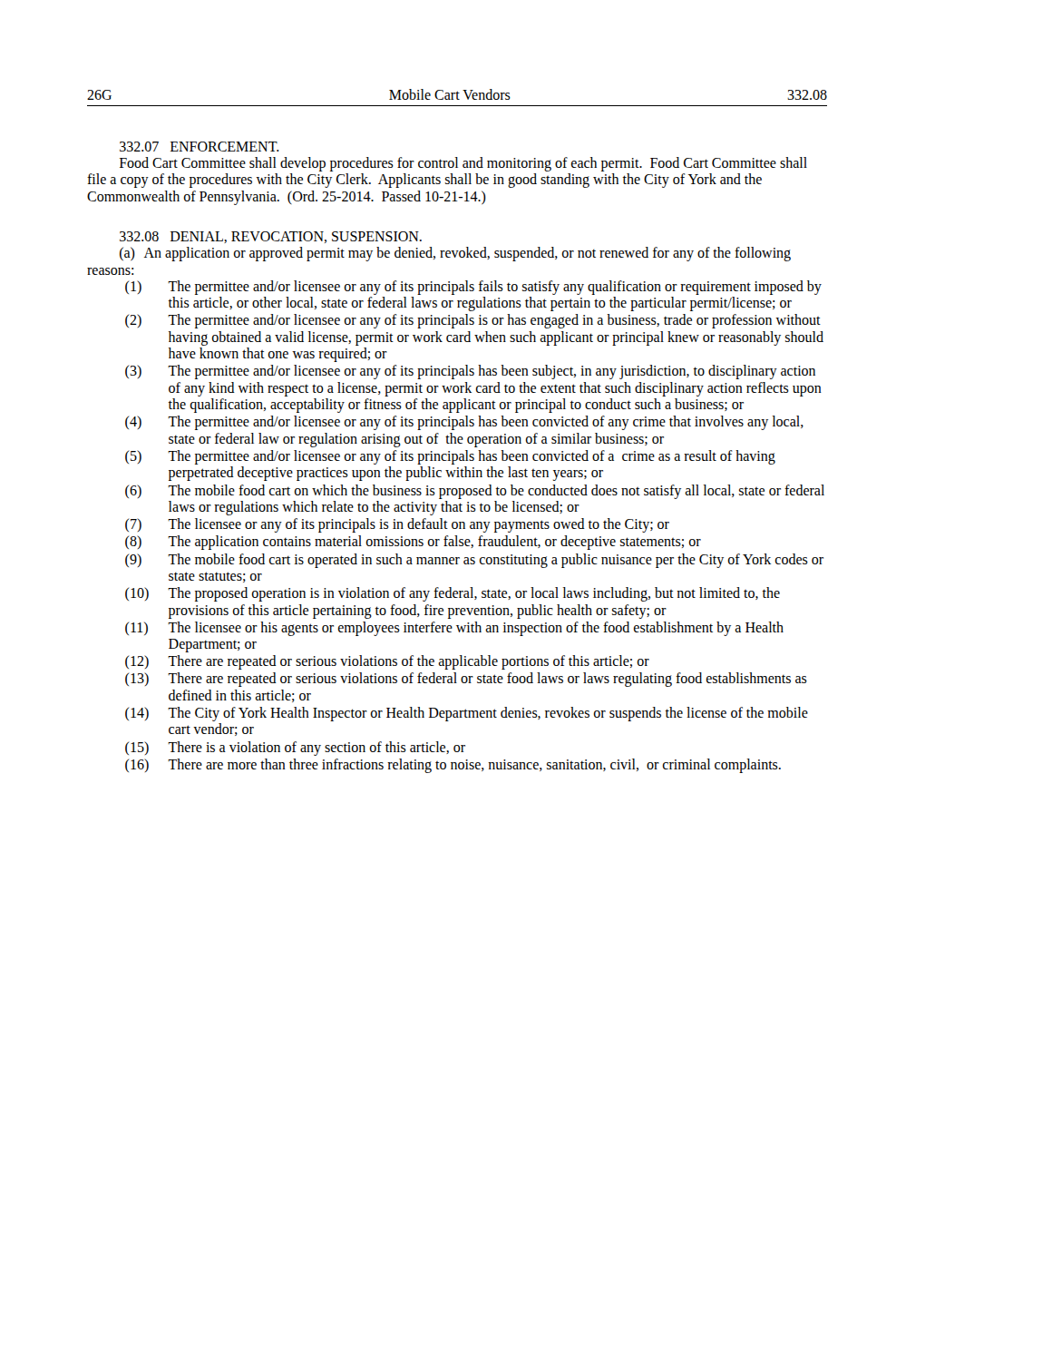26G Mobile Cart Vendors 332.08
332.07 ENFORCEMENT.
Food Cart Committee shall develop procedures for control and monitoring of each permit. Food Cart Committee shall file a copy of the procedures with the City Clerk. Applicants shall be in good standing with the City of York and the Commonwealth of Pennsylvania. (Ord. 25-2014. Passed 10-21-14.)
332.08 DENIAL, REVOCATION, SUSPENSION.
(a) An application or approved permit may be denied, revoked, suspended, or not renewed for any of the following reasons:
(1) The permittee and/or licensee or any of its principals fails to satisfy any qualification or requirement imposed by this article, or other local, state or federal laws or regulations that pertain to the particular permit/license; or
(2) The permittee and/or licensee or any of its principals is or has engaged in a business, trade or profession without having obtained a valid license, permit or work card when such applicant or principal knew or reasonably should have known that one was required; or
(3) The permittee and/or licensee or any of its principals has been subject, in any jurisdiction, to disciplinary action of any kind with respect to a license, permit or work card to the extent that such disciplinary action reflects upon the qualification, acceptability or fitness of the applicant or principal to conduct such a business; or
(4) The permittee and/or licensee or any of its principals has been convicted of any crime that involves any local, state or federal law or regulation arising out of the operation of a similar business; or
(5) The permittee and/or licensee or any of its principals has been convicted of a crime as a result of having perpetrated deceptive practices upon the public within the last ten years; or
(6) The mobile food cart on which the business is proposed to be conducted does not satisfy all local, state or federal laws or regulations which relate to the activity that is to be licensed; or
(7) The licensee or any of its principals is in default on any payments owed to the City; or
(8) The application contains material omissions or false, fraudulent, or deceptive statements; or
(9) The mobile food cart is operated in such a manner as constituting a public nuisance per the City of York codes or state statutes; or
(10) The proposed operation is in violation of any federal, state, or local laws including, but not limited to, the provisions of this article pertaining to food, fire prevention, public health or safety; or
(11) The licensee or his agents or employees interfere with an inspection of the food establishment by a Health Department; or
(12) There are repeated or serious violations of the applicable portions of this article; or
(13) There are repeated or serious violations of federal or state food laws or laws regulating food establishments as defined in this article; or
(14) The City of York Health Inspector or Health Department denies, revokes or suspends the license of the mobile cart vendor; or
(15) There is a violation of any section of this article, or
(16) There are more than three infractions relating to noise, nuisance, sanitation, civil, or criminal complaints.